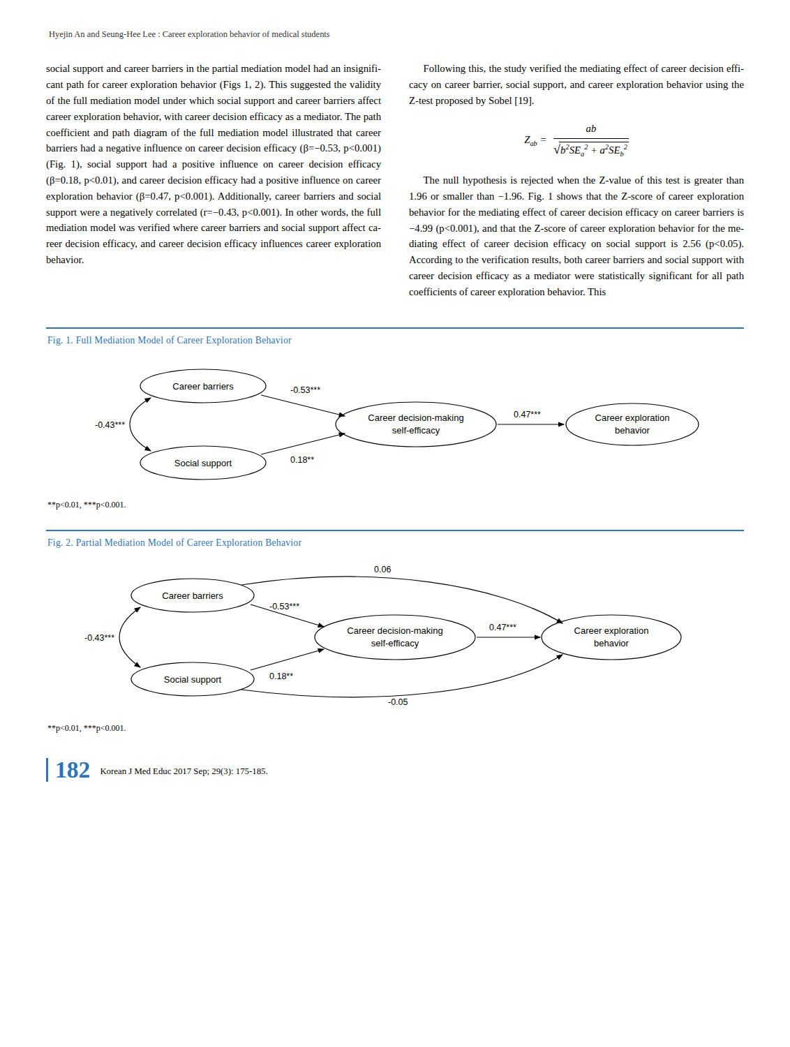Hyejin An and Seung-Hee Lee : Career exploration behavior of medical students
social support and career barriers in the partial mediation model had an insignificant path for career exploration behavior (Figs 1, 2). This suggested the validity of the full mediation model under which social support and career barriers affect career exploration behavior, with career decision efficacy as a mediator. The path coefficient and path diagram of the full mediation model illustrated that career barriers had a negative influence on career decision efficacy (β=−0.53, p<0.001) (Fig. 1), social support had a positive influence on career decision efficacy (β=0.18, p<0.01), and career decision efficacy had a positive influence on career exploration behavior (β=0.47, p<0.001). Additionally, career barriers and social support were a negatively correlated (r=−0.43, p<0.001). In other words, the full mediation model was verified where career barriers and social support affect career decision efficacy, and career decision efficacy influences career exploration behavior.
Following this, the study verified the mediating effect of career decision efficacy on career barrier, social support, and career exploration behavior using the Z-test proposed by Sobel [19].
Zab = ab b2SEa2 + a2SEb2
The null hypothesis is rejected when the Z-value of this test is greater than 1.96 or smaller than −1.96. Fig. 1 shows that the Z-score of career exploration behavior for the mediating effect of career decision efficacy on career barriers is −4.99 (p<0.001), and that the Z-score of career exploration behavior for the mediating effect of career decision efficacy on social support is 2.56 (p<0.05). According to the verification results, both career barriers and social support with career decision efficacy as a mediator were statistically significant for all path coefficients of career exploration behavior. This
Fig. 1. Full Mediation Model of Career Exploration Behavior
Career barriers Social support Career decision-making self-efficacy Career exploration behavior -0.53*** 0.18** 0.47*** -0.43***
**p<0.01, ***p<0.001.
Fig. 2. Partial Mediation Model of Career Exploration Behavior
Career barriers Social support Career decision-making self-efficacy Career exploration behavior -0.53*** 0.18** 0.47*** 0.06 -0.05 -0.43***
**p<0.01, ***p<0.001.
182
Korean J Med Educ 2017 Sep; 29(3): 175-185.